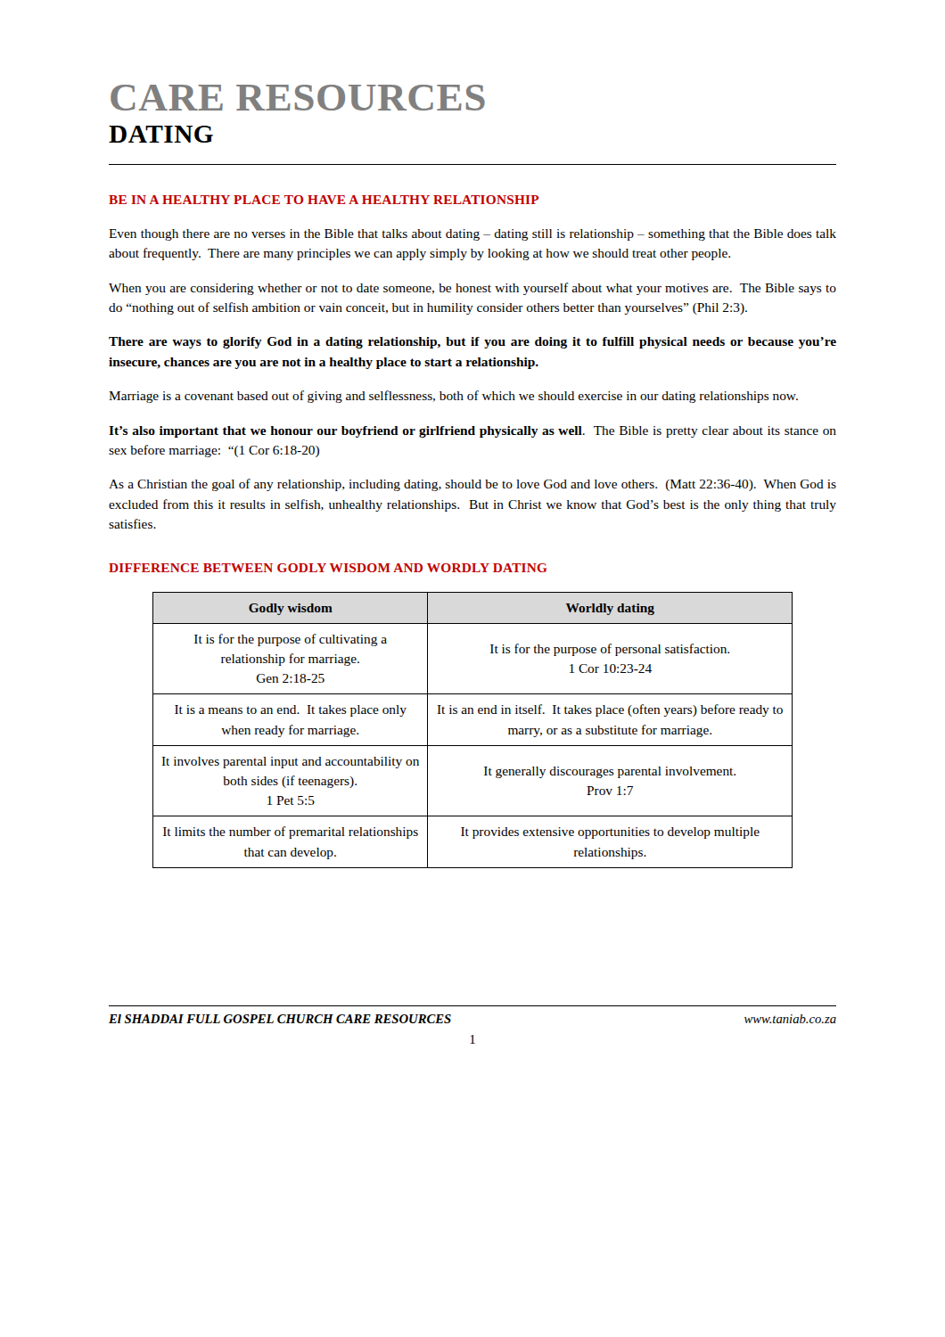CARE RESOURCES
DATING
BE IN A HEALTHY PLACE TO HAVE A HEALTHY RELATIONSHIP
Even though there are no verses in the Bible that talks about dating – dating still is relationship – something that the Bible does talk about frequently. There are many principles we can apply simply by looking at how we should treat other people.
When you are considering whether or not to date someone, be honest with yourself about what your motives are. The Bible says to do “nothing out of selfish ambition or vain conceit, but in humility consider others better than yourselves” (Phil 2:3).
There are ways to glorify God in a dating relationship, but if you are doing it to fulfill physical needs or because you’re insecure, chances are you are not in a healthy place to start a relationship.
Marriage is a covenant based out of giving and selflessness, both of which we should exercise in our dating relationships now.
It’s also important that we honour our boyfriend or girlfriend physically as well. The Bible is pretty clear about its stance on sex before marriage: “(1 Cor 6:18-20)
As a Christian the goal of any relationship, including dating, should be to love God and love others. (Matt 22:36-40). When God is excluded from this it results in selfish, unhealthy relationships. But in Christ we know that God’s best is the only thing that truly satisfies.
DIFFERENCE BETWEEN GODLY WISDOM AND WORDLY DATING
| Godly wisdom | Worldly dating |
| --- | --- |
| It is for the purpose of cultivating a relationship for marriage. Gen 2:18-25 | It is for the purpose of personal satisfaction. 1 Cor 10:23-24 |
| It is a means to an end. It takes place only when ready for marriage. | It is an end in itself. It takes place (often years) before ready to marry, or as a substitute for marriage. |
| It involves parental input and accountability on both sides (if teenagers). 1 Pet 5:5 | It generally discourages parental involvement. Prov 1:7 |
| It limits the number of premarital relationships that can develop. | It provides extensive opportunities to develop multiple relationships. |
El SHADDAI FULL GOSPEL CHURCH CARE RESOURCES www.taniab.co.za
1